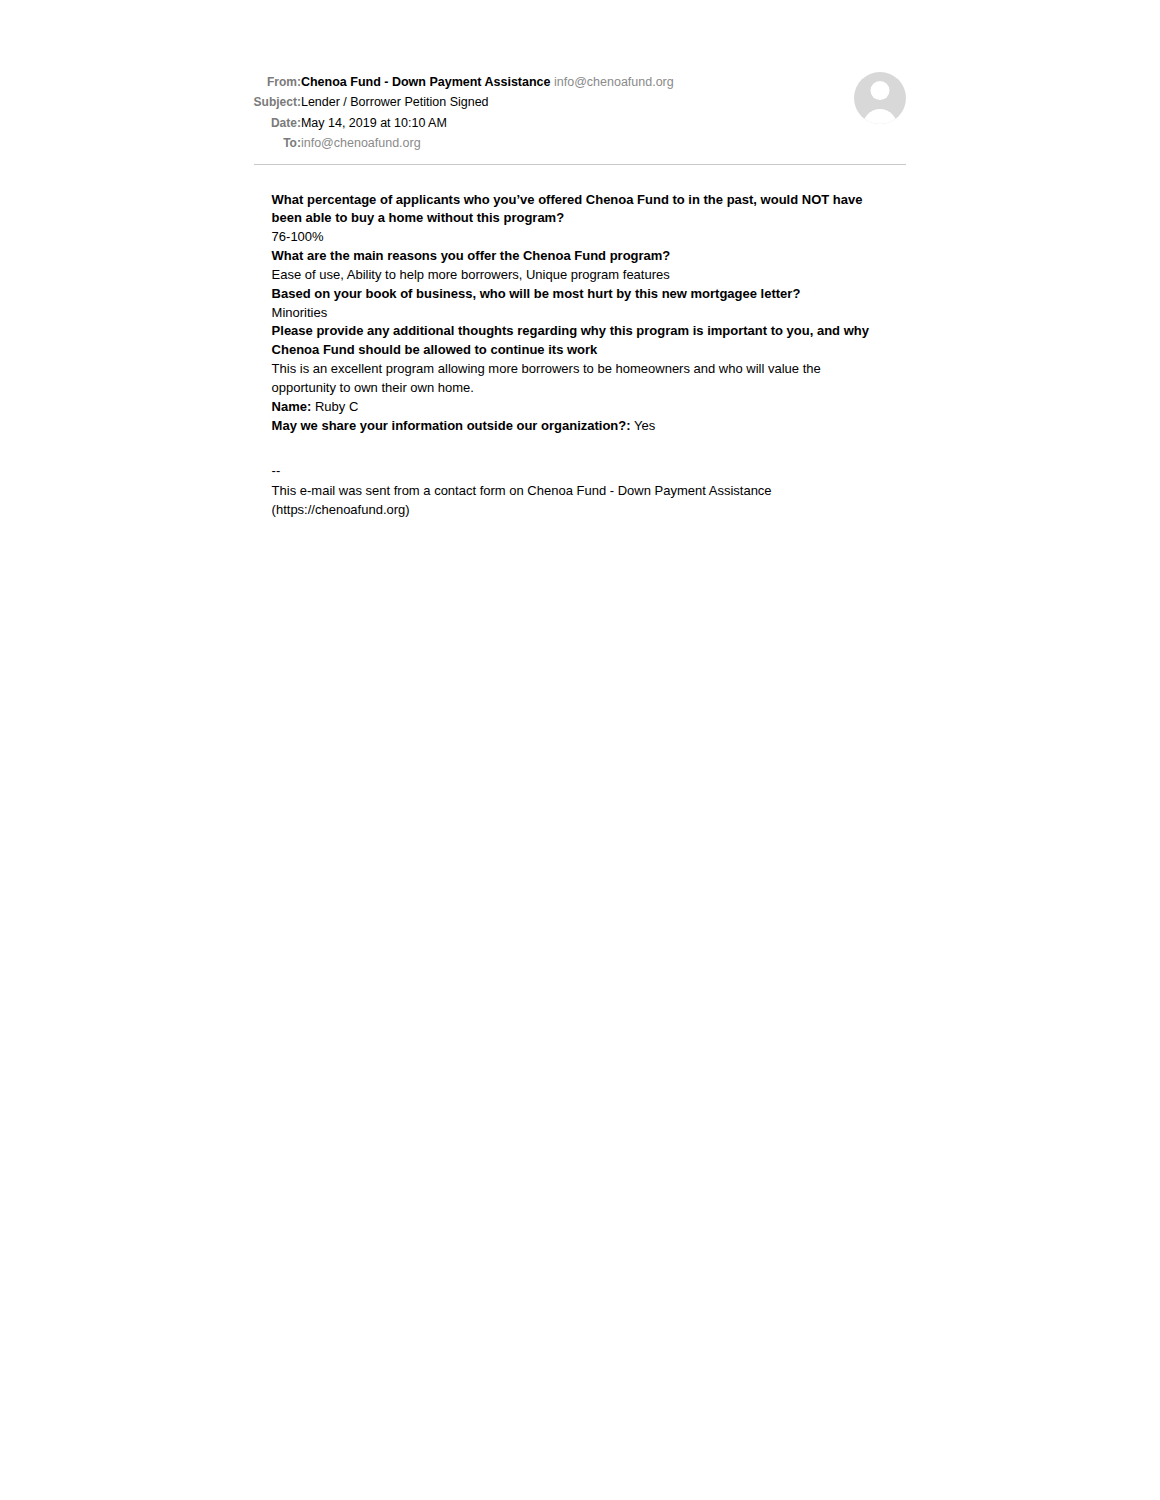| From: | Chenoa Fund - Down Payment Assistance info@chenoafund.org |
| Subject: | Lender / Borrower Petition Signed |
| Date: | May 14, 2019 at 10:10 AM |
| To: | info@chenoafund.org |
What percentage of applicants who you’ve offered Chenoa Fund to in the past, would NOT have been able to buy a home without this program?
76-100%
What are the main reasons you offer the Chenoa Fund program?
Ease of use, Ability to help more borrowers, Unique program features
Based on your book of business, who will be most hurt by this new mortgagee letter?
Minorities
Please provide any additional thoughts regarding why this program is important to you, and why Chenoa Fund should be allowed to continue its work
This is an excellent program allowing more borrowers to be homeowners and who will value the opportunity to own their own home.
Name: Ruby C
May we share your information outside our organization?: Yes
--
This e-mail was sent from a contact form on Chenoa Fund - Down Payment Assistance (https://chenoafund.org)